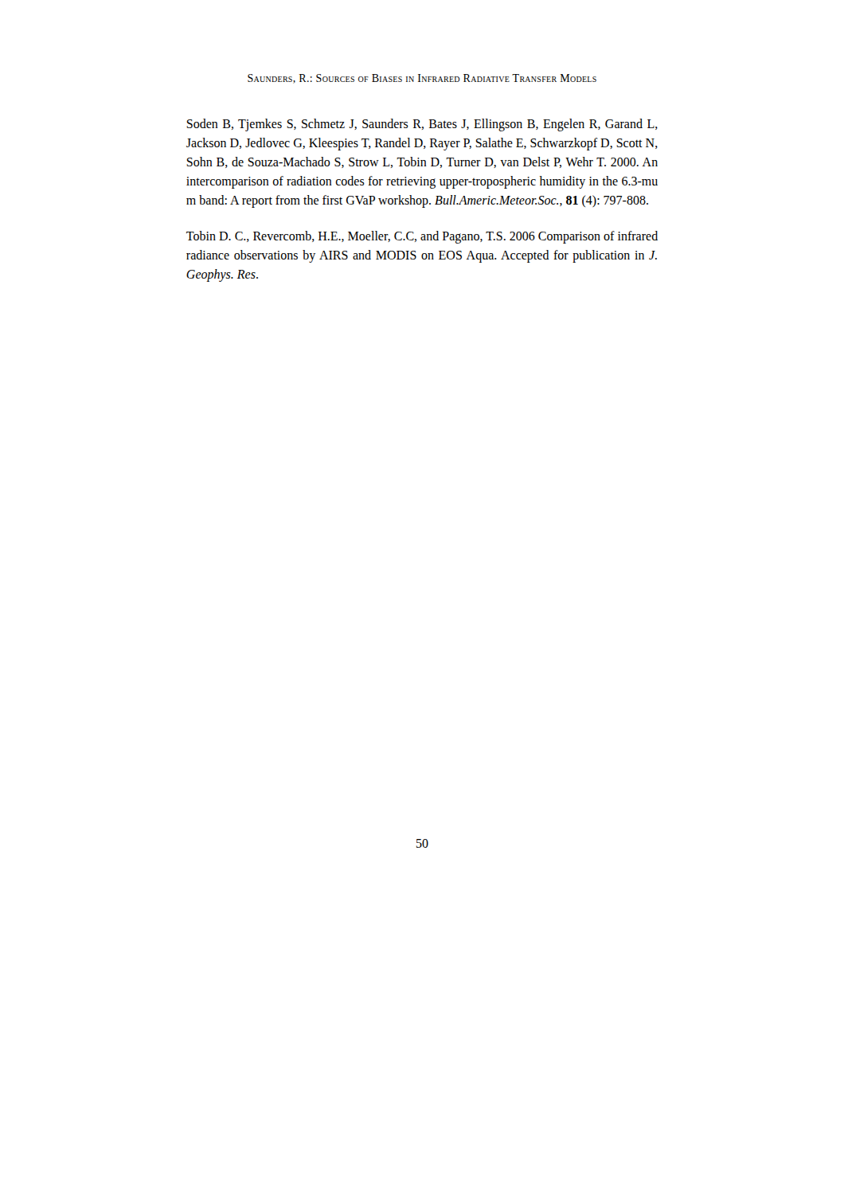Saunders, R.: Sources of Biases in Infrared Radiative Transfer Models
Soden B, Tjemkes S, Schmetz J, Saunders R, Bates J, Ellingson B, Engelen R, Garand L, Jackson D, Jedlovec G, Kleespies T, Randel D, Rayer P, Salathe E, Schwarzkopf D, Scott N, Sohn B, de Souza-Machado S, Strow L, Tobin D, Turner D, van Delst P, Wehr T. 2000. An intercomparison of radiation codes for retrieving upper-tropospheric humidity in the 6.3-mu m band: A report from the first GVaP workshop. Bull.Americ.Meteor.Soc., 81 (4): 797-808.
Tobin D. C., Revercomb, H.E., Moeller, C.C, and Pagano, T.S. 2006 Comparison of infrared radiance observations by AIRS and MODIS on EOS Aqua. Accepted for publication in J. Geophys. Res.
50